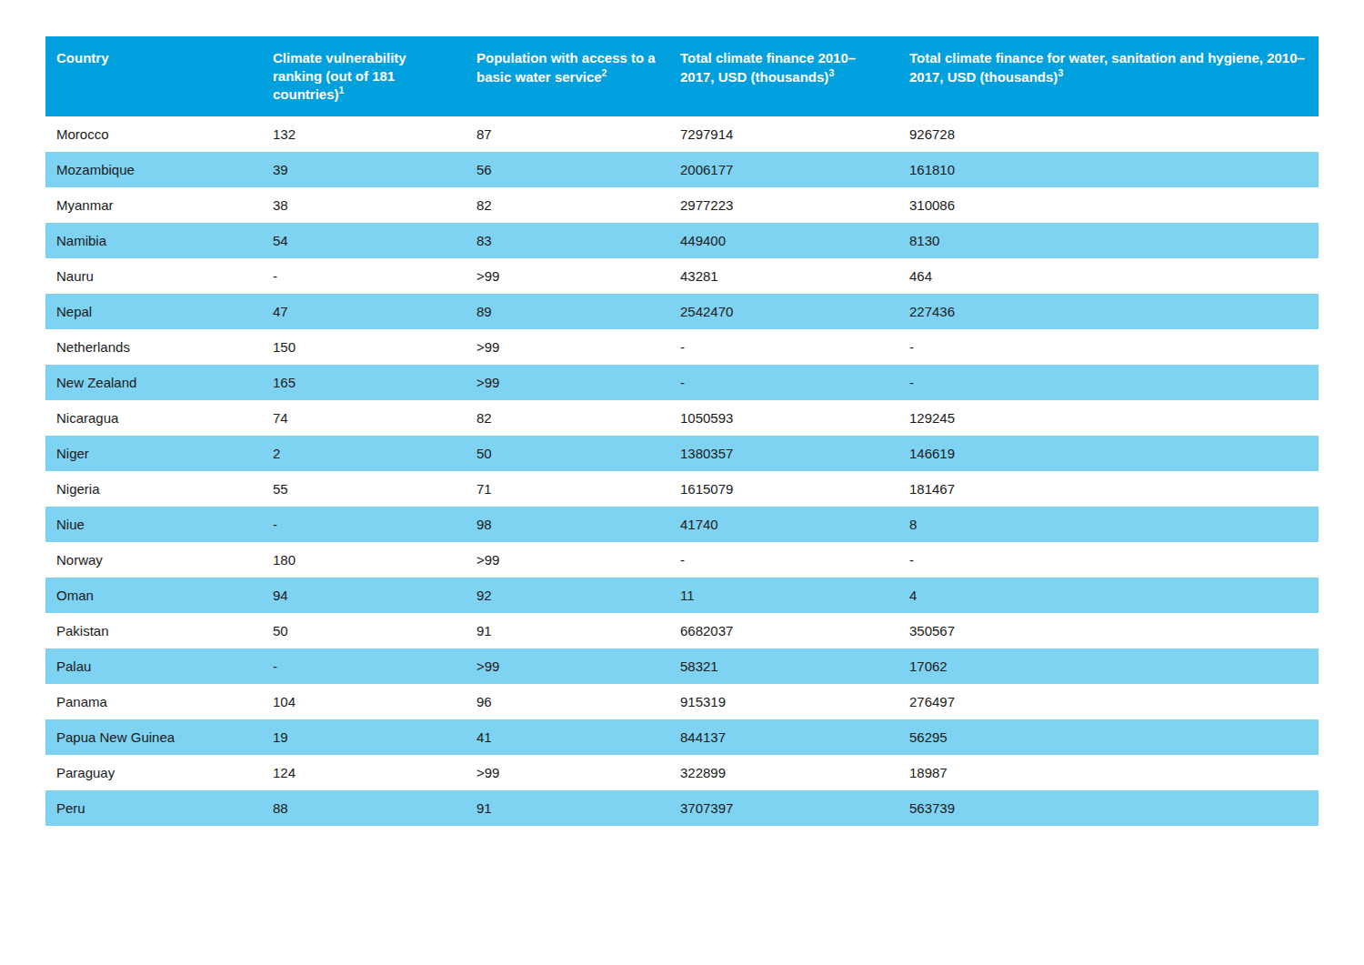| Country | Climate vulnerability ranking (out of 181 countries) 1 | Population with access to a basic water service 2 | Total climate finance 2010– 2017, USD (thousands) 3 | Total climate finance for water, sanitation and hygiene, 2010–2017, USD (thousands) 3 |
| --- | --- | --- | --- | --- |
| Morocco | 132 | 87 | 7297914 | 926728 |
| Mozambique | 39 | 56 | 2006177 | 161810 |
| Myanmar | 38 | 82 | 2977223 | 310086 |
| Namibia | 54 | 83 | 449400 | 8130 |
| Nauru | - | >99 | 43281 | 464 |
| Nepal | 47 | 89 | 2542470 | 227436 |
| Netherlands | 150 | >99 | - | - |
| New Zealand | 165 | >99 | - | - |
| Nicaragua | 74 | 82 | 1050593 | 129245 |
| Niger | 2 | 50 | 1380357 | 146619 |
| Nigeria | 55 | 71 | 1615079 | 181467 |
| Niue | - | 98 | 41740 | 8 |
| Norway | 180 | >99 | - | - |
| Oman | 94 | 92 | 11 | 4 |
| Pakistan | 50 | 91 | 6682037 | 350567 |
| Palau | - | >99 | 58321 | 17062 |
| Panama | 104 | 96 | 915319 | 276497 |
| Papua New Guinea | 19 | 41 | 844137 | 56295 |
| Paraguay | 124 | >99 | 322899 | 18987 |
| Peru | 88 | 91 | 3707397 | 563739 |